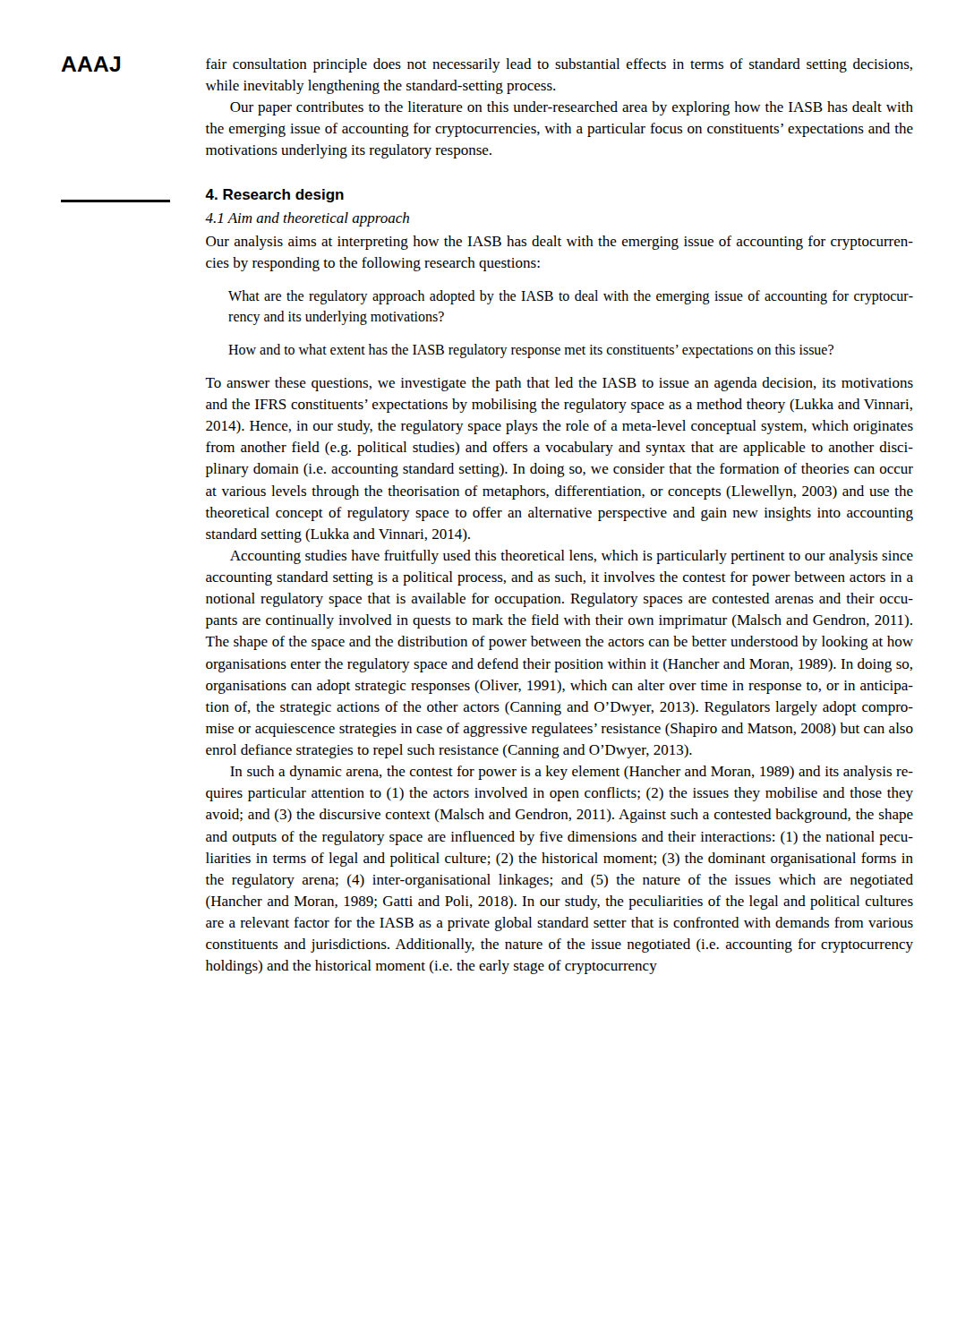AAAJ
fair consultation principle does not necessarily lead to substantial effects in terms of standard setting decisions, while inevitably lengthening the standard-setting process.
Our paper contributes to the literature on this under-researched area by exploring how the IASB has dealt with the emerging issue of accounting for cryptocurrencies, with a particular focus on constituents’ expectations and the motivations underlying its regulatory response.
4. Research design
4.1 Aim and theoretical approach
Our analysis aims at interpreting how the IASB has dealt with the emerging issue of accounting for cryptocurrencies by responding to the following research questions:
What are the regulatory approach adopted by the IASB to deal with the emerging issue of accounting for cryptocurrency and its underlying motivations?
How and to what extent has the IASB regulatory response met its constituents’ expectations on this issue?
To answer these questions, we investigate the path that led the IASB to issue an agenda decision, its motivations and the IFRS constituents’ expectations by mobilising the regulatory space as a method theory (Lukka and Vinnari, 2014). Hence, in our study, the regulatory space plays the role of a meta-level conceptual system, which originates from another field (e.g. political studies) and offers a vocabulary and syntax that are applicable to another disciplinary domain (i.e. accounting standard setting). In doing so, we consider that the formation of theories can occur at various levels through the theorisation of metaphors, differentiation, or concepts (Llewellyn, 2003) and use the theoretical concept of regulatory space to offer an alternative perspective and gain new insights into accounting standard setting (Lukka and Vinnari, 2014).
Accounting studies have fruitfully used this theoretical lens, which is particularly pertinent to our analysis since accounting standard setting is a political process, and as such, it involves the contest for power between actors in a notional regulatory space that is available for occupation. Regulatory spaces are contested arenas and their occupants are continually involved in quests to mark the field with their own imprimatur (Malsch and Gendron, 2011). The shape of the space and the distribution of power between the actors can be better understood by looking at how organisations enter the regulatory space and defend their position within it (Hancher and Moran, 1989). In doing so, organisations can adopt strategic responses (Oliver, 1991), which can alter over time in response to, or in anticipation of, the strategic actions of the other actors (Canning and O’Dwyer, 2013). Regulators largely adopt compromise or acquiescence strategies in case of aggressive regulatees’ resistance (Shapiro and Matson, 2008) but can also enrol defiance strategies to repel such resistance (Canning and O’Dwyer, 2013).
In such a dynamic arena, the contest for power is a key element (Hancher and Moran, 1989) and its analysis requires particular attention to (1) the actors involved in open conflicts; (2) the issues they mobilise and those they avoid; and (3) the discursive context (Malsch and Gendron, 2011). Against such a contested background, the shape and outputs of the regulatory space are influenced by five dimensions and their interactions: (1) the national peculiarities in terms of legal and political culture; (2) the historical moment; (3) the dominant organisational forms in the regulatory arena; (4) inter-organisational linkages; and (5) the nature of the issues which are negotiated (Hancher and Moran, 1989; Gatti and Poli, 2018). In our study, the peculiarities of the legal and political cultures are a relevant factor for the IASB as a private global standard setter that is confronted with demands from various constituents and jurisdictions. Additionally, the nature of the issue negotiated (i.e. accounting for cryptocurrency holdings) and the historical moment (i.e. the early stage of cryptocurrency